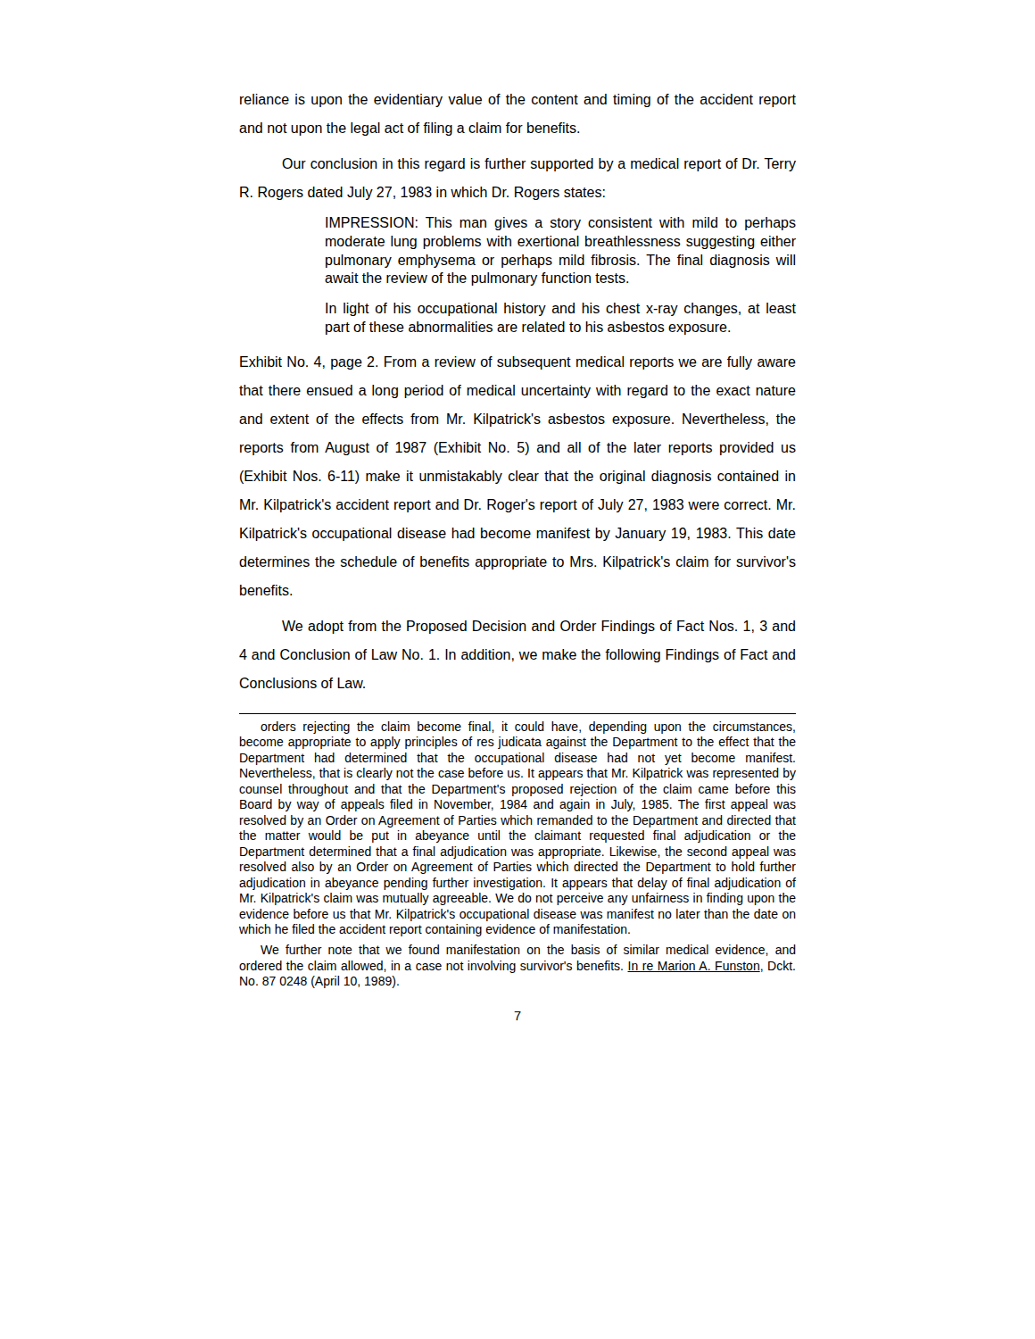reliance is upon the evidentiary value of the content and timing of the accident report and not upon the legal act of filing a claim for benefits.
Our conclusion in this regard is further supported by a medical report of Dr. Terry R. Rogers dated July 27, 1983 in which Dr. Rogers states:
IMPRESSION: This man gives a story consistent with mild to perhaps moderate lung problems with exertional breathlessness suggesting either pulmonary emphysema or perhaps mild fibrosis. The final diagnosis will await the review of the pulmonary function tests.
In light of his occupational history and his chest x-ray changes, at least part of these abnormalities are related to his asbestos exposure.
Exhibit No. 4, page 2. From a review of subsequent medical reports we are fully aware that there ensued a long period of medical uncertainty with regard to the exact nature and extent of the effects from Mr. Kilpatrick's asbestos exposure. Nevertheless, the reports from August of 1987 (Exhibit No. 5) and all of the later reports provided us (Exhibit Nos. 6-11) make it unmistakably clear that the original diagnosis contained in Mr. Kilpatrick's accident report and Dr. Roger's report of July 27, 1983 were correct. Mr. Kilpatrick's occupational disease had become manifest by January 19, 1983. This date determines the schedule of benefits appropriate to Mrs. Kilpatrick's claim for survivor's benefits.
We adopt from the Proposed Decision and Order Findings of Fact Nos. 1, 3 and 4 and Conclusion of Law No. 1. In addition, we make the following Findings of Fact and Conclusions of Law.
orders rejecting the claim become final, it could have, depending upon the circumstances, become appropriate to apply principles of res judicata against the Department to the effect that the Department had determined that the occupational disease had not yet become manifest. Nevertheless, that is clearly not the case before us. It appears that Mr. Kilpatrick was represented by counsel throughout and that the Department's proposed rejection of the claim came before this Board by way of appeals filed in November, 1984 and again in July, 1985. The first appeal was resolved by an Order on Agreement of Parties which remanded to the Department and directed that the matter would be put in abeyance until the claimant requested final adjudication or the Department determined that a final adjudication was appropriate. Likewise, the second appeal was resolved also by an Order on Agreement of Parties which directed the Department to hold further adjudication in abeyance pending further investigation. It appears that delay of final adjudication of Mr. Kilpatrick's claim was mutually agreeable. We do not perceive any unfairness in finding upon the evidence before us that Mr. Kilpatrick's occupational disease was manifest no later than the date on which he filed the accident report containing evidence of manifestation.
We further note that we found manifestation on the basis of similar medical evidence, and ordered the claim allowed, in a case not involving survivor's benefits. In re Marion A. Funston, Dckt. No. 87 0248 (April 10, 1989).
7